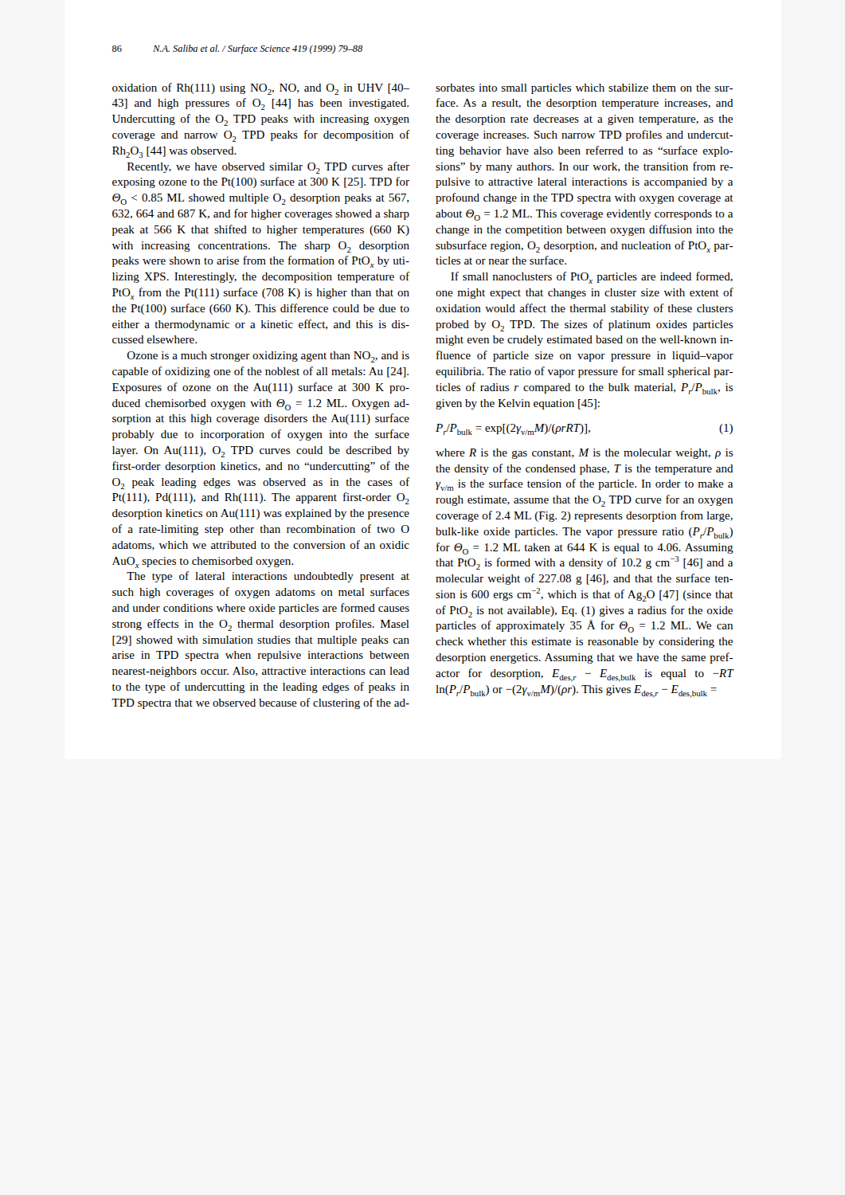86 N.A. Saliba et al. / Surface Science 419 (1999) 79–88
oxidation of Rh(111) using NO2, NO, and O2 in UHV [40–43] and high pressures of O2 [44] has been investigated. Undercutting of the O2 TPD peaks with increasing oxygen coverage and narrow O2 TPD peaks for decomposition of Rh2O3 [44] was observed.
Recently, we have observed similar O2 TPD curves after exposing ozone to the Pt(100) surface at 300 K [25]. TPD for ΘO < 0.85 ML showed multiple O2 desorption peaks at 567, 632, 664 and 687 K, and for higher coverages showed a sharp peak at 566 K that shifted to higher temperatures (660 K) with increasing concentrations. The sharp O2 desorption peaks were shown to arise from the formation of PtOx by utilizing XPS. Interestingly, the decomposition temperature of PtOx from the Pt(111) surface (708 K) is higher than that on the Pt(100) surface (660 K). This difference could be due to either a thermodynamic or a kinetic effect, and this is discussed elsewhere.
Ozone is a much stronger oxidizing agent than NO2, and is capable of oxidizing one of the noblest of all metals: Au [24]. Exposures of ozone on the Au(111) surface at 300 K produced chemisorbed oxygen with ΘO = 1.2 ML. Oxygen adsorption at this high coverage disorders the Au(111) surface probably due to incorporation of oxygen into the surface layer. On Au(111), O2 TPD curves could be described by first-order desorption kinetics, and no “undercutting” of the O2 peak leading edges was observed as in the cases of Pt(111), Pd(111), and Rh(111). The apparent first-order O2 desorption kinetics on Au(111) was explained by the presence of a rate-limiting step other than recombination of two O adatoms, which we attributed to the conversion of an oxidic AuOx species to chemisorbed oxygen.
The type of lateral interactions undoubtedly present at such high coverages of oxygen adatoms on metal surfaces and under conditions where oxide particles are formed causes strong effects in the O2 thermal desorption profiles. Masel [29] showed with simulation studies that multiple peaks can arise in TPD spectra when repulsive interactions between nearest-neighbors occur. Also, attractive interactions can lead to the type of undercutting in the leading edges of peaks in TPD spectra that we observed because of clustering of the adsorbates into small particles which stabilize them on the surface. As a result, the desorption temperature increases, and the desorption rate decreases at a given temperature, as the coverage increases. Such narrow TPD profiles and undercutting behavior have also been referred to as “surface explosions” by many authors. In our work, the transition from repulsive to attractive lateral interactions is accompanied by a profound change in the TPD spectra with oxygen coverage at about ΘO = 1.2 ML. This coverage evidently corresponds to a change in the competition between oxygen diffusion into the subsurface region, O2 desorption, and nucleation of PtOx particles at or near the surface.
If small nanoclusters of PtOx particles are indeed formed, one might expect that changes in cluster size with extent of oxidation would affect the thermal stability of these clusters probed by O2 TPD. The sizes of platinum oxides particles might even be crudely estimated based on the well-known influence of particle size on vapor pressure in liquid–vapor equilibria. The ratio of vapor pressure for small spherical particles of radius r compared to the bulk material, Pr/Pbulk, is given by the Kelvin equation [45]:
Pr/Pbulk = exp[(2γv/mM)/(ρrRT)], (1)
where R is the gas constant, M is the molecular weight, ρ is the density of the condensed phase, T is the temperature and γv/m is the surface tension of the particle. In order to make a rough estimate, assume that the O2 TPD curve for an oxygen coverage of 2.4 ML (Fig. 2) represents desorption from large, bulk-like oxide particles. The vapor pressure ratio (Pr/Pbulk) for ΘO = 1.2 ML taken at 644 K is equal to 4.06. Assuming that PtO2 is formed with a density of 10.2 g cm−3 [46] and a molecular weight of 227.08 g [46], and that the surface tension is 600 ergs cm−2, which is that of Ag2O [47] (since that of PtO2 is not available), Eq. (1) gives a radius for the oxide particles of approximately 35 Å for ΘO = 1.2 ML. We can check whether this estimate is reasonable by considering the desorption energetics. Assuming that we have the same prefactor for desorption, Edes,r − Edes,bulk is equal to −RT ln(Pr/Pbulk) or −(2γv/mM)/(ρr). This gives Edes,r − Edes,bulk =